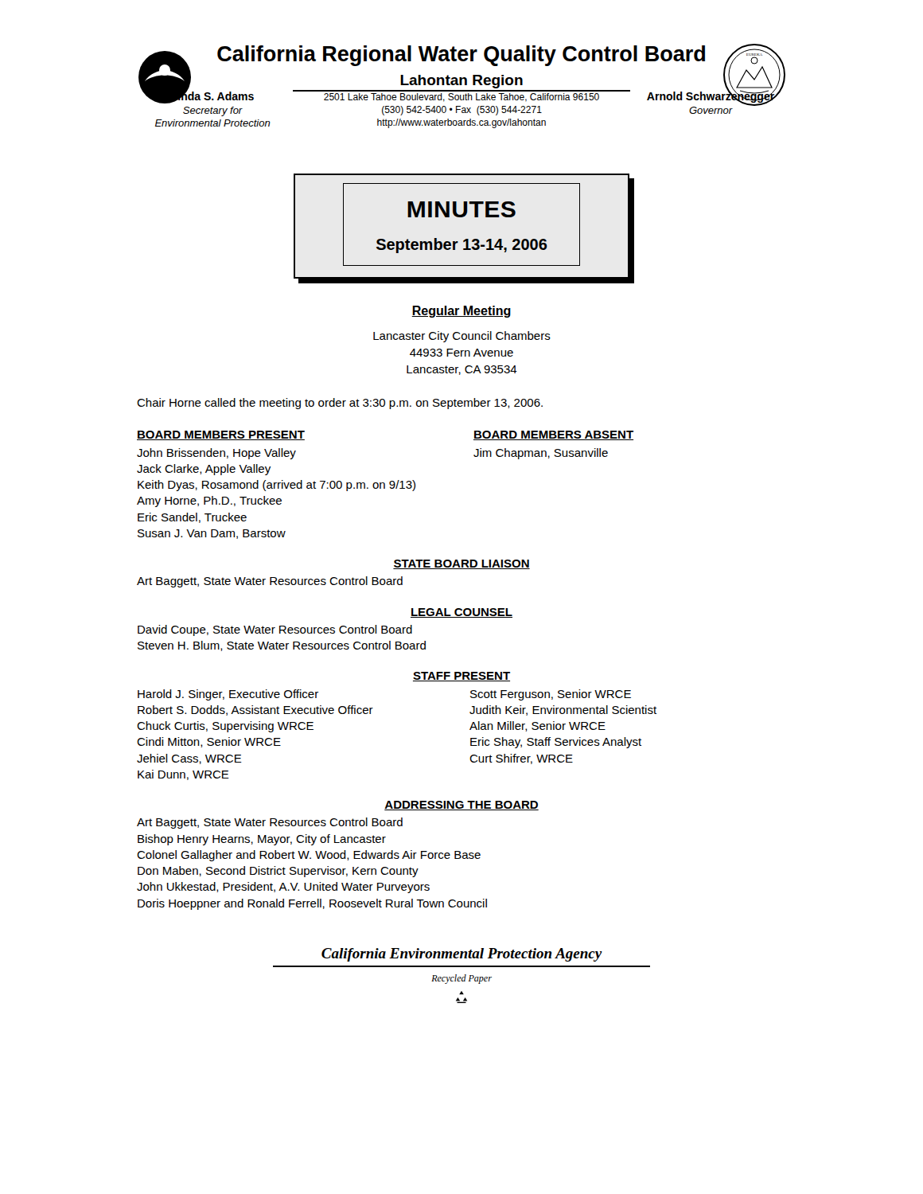EUREKA
California Regional Water Quality Control Board
Lahontan Region
Linda S. Adams
Secretary for
Environmental Protection
Arnold Schwarzenegger
Governor
2501 Lake Tahoe Boulevard, South Lake Tahoe, California 96150
(530) 542-5400 • Fax (530) 544-2271
http://www.waterboards.ca.gov/lahontan
MINUTES
September 13-14, 2006
Regular Meeting
Lancaster City Council Chambers
44933 Fern Avenue
Lancaster, CA 93534
Chair Horne called the meeting to order at 3:30 p.m. on September 13, 2006.
BOARD MEMBERS PRESENT
John Brissenden, Hope Valley
Jack Clarke, Apple Valley
Keith Dyas, Rosamond (arrived at 7:00 p.m. on 9/13)
Amy Horne, Ph.D., Truckee
Eric Sandel, Truckee
Susan J. Van Dam, Barstow
BOARD MEMBERS ABSENT
Jim Chapman, Susanville
STATE BOARD LIAISON
Art Baggett, State Water Resources Control Board
LEGAL COUNSEL
David Coupe, State Water Resources Control Board
Steven H. Blum, State Water Resources Control Board
STAFF PRESENT
Harold J. Singer, Executive Officer
Robert S. Dodds, Assistant Executive Officer
Chuck Curtis, Supervising WRCE
Cindi Mitton, Senior WRCE
Jehiel Cass, WRCE
Kai Dunn, WRCE
Scott Ferguson, Senior WRCE
Judith Keir, Environmental Scientist
Alan Miller, Senior WRCE
Eric Shay, Staff Services Analyst
Curt Shifrer, WRCE
ADDRESSING THE BOARD
Art Baggett, State Water Resources Control Board
Bishop Henry Hearns, Mayor, City of Lancaster
Colonel Gallagher and Robert W. Wood, Edwards Air Force Base
Don Maben, Second District Supervisor, Kern County
John Ukkestad, President, A.V. United Water Purveyors
Doris Hoeppner and Ronald Ferrell, Roosevelt Rural Town Council
California Environmental Protection Agency
Recycled Paper